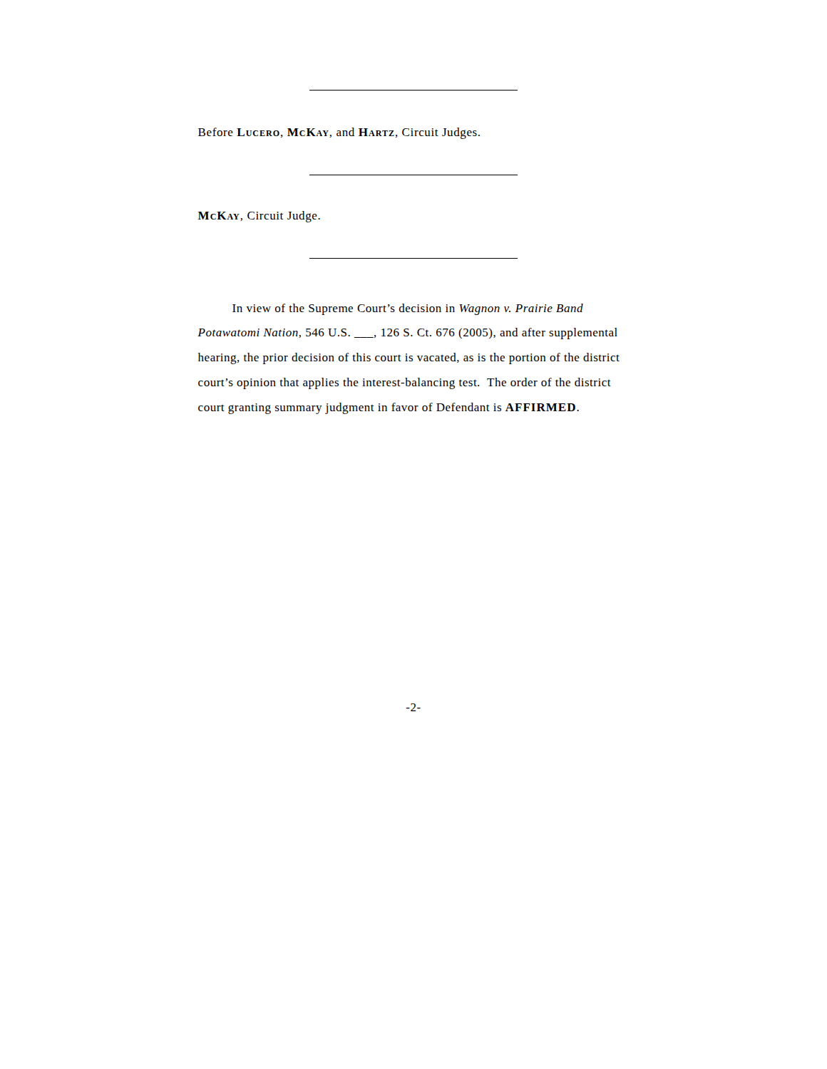Before Lucero, McKay, and Hartz, Circuit Judges.
McKay, Circuit Judge.
In view of the Supreme Court’s decision in Wagnon v. Prairie Band Potawatomi Nation, 546 U.S. ___, 126 S. Ct. 676 (2005), and after supplemental hearing, the prior decision of this court is vacated, as is the portion of the district court’s opinion that applies the interest-balancing test. The order of the district court granting summary judgment in favor of Defendant is AFFIRMED.
-2-